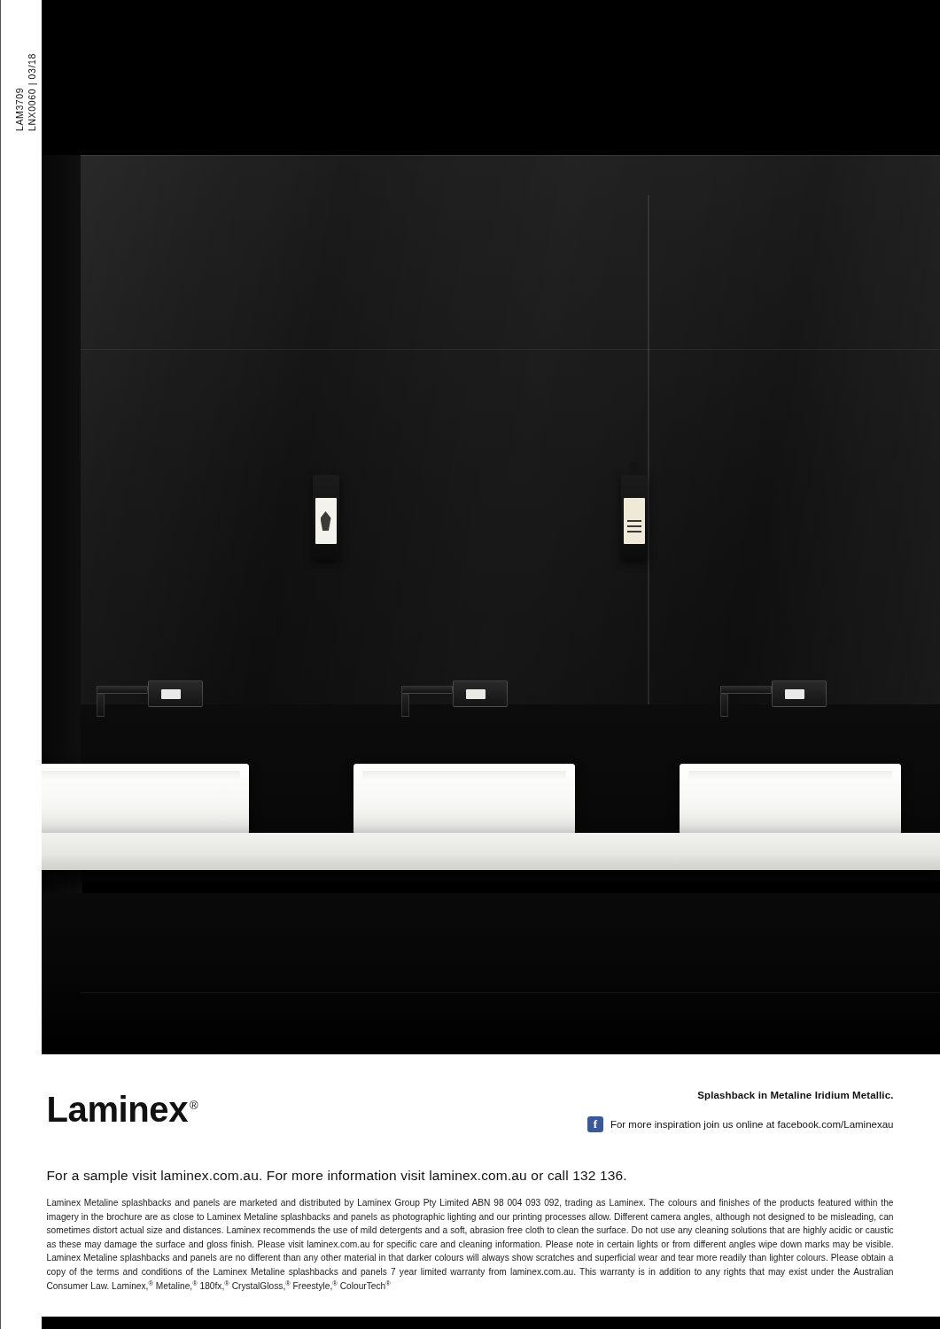LAM3709 LNX0060 | 03/18
Splashback in Metaline Iridium Metallic.
f For more inspiration join us online at facebook.com/Laminexau
Laminex®
For a sample visit laminex.com.au. For more information visit laminex.com.au or call 132 136.
Laminex Metaline splashbacks and panels are marketed and distributed by Laminex Group Pty Limited ABN 98 004 093 092, trading as Laminex. The colours and finishes of the products featured within the imagery in the brochure are as close to Laminex Metaline splashbacks and panels as photographic lighting and our printing processes allow. Different camera angles, although not designed to be misleading, can sometimes distort actual size and distances. Laminex recommends the use of mild detergents and a soft, abrasion free cloth to clean the surface. Do not use any cleaning solutions that are highly acidic or caustic as these may damage the surface and gloss finish. Please visit laminex.com.au for specific care and cleaning information. Please note in certain lights or from different angles wipe down marks may be visible. Laminex Metaline splashbacks and panels are no different than any other material in that darker colours will always show scratches and superficial wear and tear more readily than lighter colours. Please obtain a copy of the terms and conditions of the Laminex Metaline splashbacks and panels 7 year limited warranty from laminex.com.au. This warranty is in addition to any rights that may exist under the Australian Consumer Law. Laminex,® Metaline,® 180fx,® CrystalGloss,® Freestyle,® ColourTech®